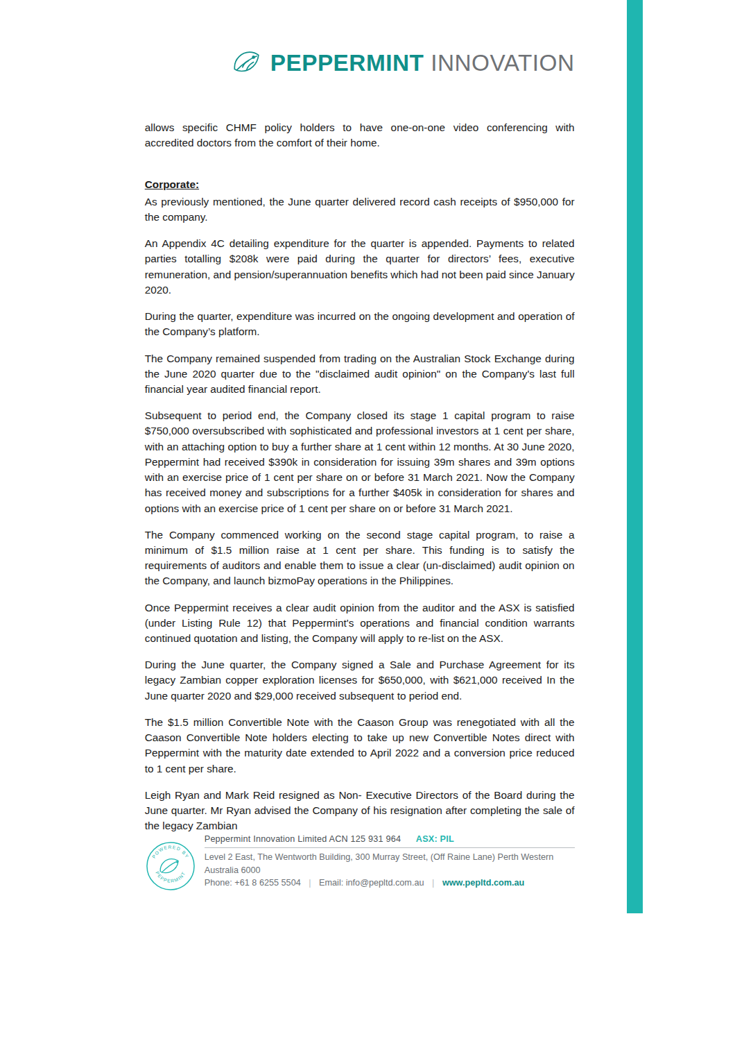PEPPERMINT INNOVATION
allows specific CHMF policy holders to have one-on-one video conferencing with accredited doctors from the comfort of their home.
Corporate:
As previously mentioned, the June quarter delivered record cash receipts of $950,000 for the company.
An Appendix 4C detailing expenditure for the quarter is appended. Payments to related parties totalling $208k were paid during the quarter for directors’ fees, executive remuneration, and pension/superannuation benefits which had not been paid since January 2020.
During the quarter, expenditure was incurred on the ongoing development and operation of the Company’s platform.
The Company remained suspended from trading on the Australian Stock Exchange during the June 2020 quarter due to the "disclaimed audit opinion" on the Company's last full financial year audited financial report.
Subsequent to period end, the Company closed its stage 1 capital program to raise $750,000 oversubscribed with sophisticated and professional investors at 1 cent per share, with an attaching option to buy a further share at 1 cent within 12 months. At 30 June 2020, Peppermint had received $390k in consideration for issuing 39m shares and 39m options with an exercise price of 1 cent per share on or before 31 March 2021. Now the Company has received money and subscriptions for a further $405k in consideration for shares and options with an exercise price of 1 cent per share on or before 31 March 2021.
The Company commenced working on the second stage capital program, to raise a minimum of $1.5 million raise at 1 cent per share. This funding is to satisfy the requirements of auditors and enable them to issue a clear (un-disclaimed) audit opinion on the Company, and launch bizmoPay operations in the Philippines.
Once Peppermint receives a clear audit opinion from the auditor and the ASX is satisfied (under Listing Rule 12) that Peppermint's operations and financial condition warrants continued quotation and listing, the Company will apply to re-list on the ASX.
During the June quarter, the Company signed a Sale and Purchase Agreement for its legacy Zambian copper exploration licenses for $650,000, with $621,000 received In the June quarter 2020 and $29,000 received subsequent to period end.
The $1.5 million Convertible Note with the Caason Group was renegotiated with all the Caason Convertible Note holders electing to take up new Convertible Notes direct with Peppermint with the maturity date extended to April 2022 and a conversion price reduced to 1 cent per share.
Leigh Ryan and Mark Reid resigned as Non- Executive Directors of the Board during the June quarter. Mr Ryan advised the Company of his resignation after completing the sale of the legacy Zambian
POWERED BY PEPPERMINT
Peppermint Innovation Limited ACN 125 931 964 ASX: PIL
Level 2 East, The Wentworth Building, 300 Murray Street, (Off Raine Lane) Perth Western Australia 6000
Phone: +61 8 6255 5504 | Email: info@pepltd.com.au | www.pepltd.com.au